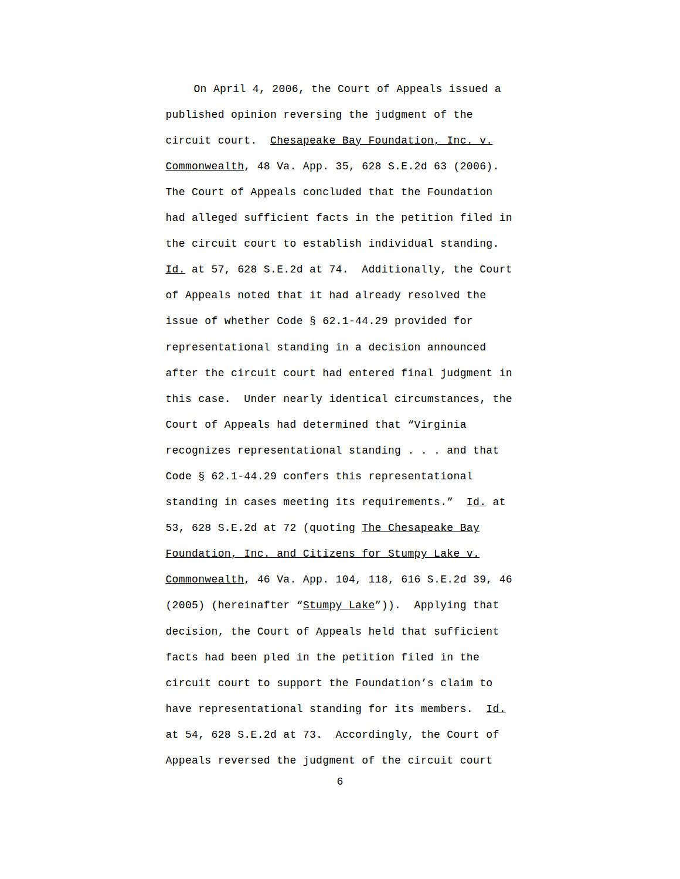On April 4, 2006, the Court of Appeals issued a published opinion reversing the judgment of the circuit court. Chesapeake Bay Foundation, Inc. v. Commonwealth, 48 Va. App. 35, 628 S.E.2d 63 (2006). The Court of Appeals concluded that the Foundation had alleged sufficient facts in the petition filed in the circuit court to establish individual standing. Id. at 57, 628 S.E.2d at 74. Additionally, the Court of Appeals noted that it had already resolved the issue of whether Code § 62.1-44.29 provided for representational standing in a decision announced after the circuit court had entered final judgment in this case. Under nearly identical circumstances, the Court of Appeals had determined that “Virginia recognizes representational standing . . . and that Code § 62.1-44.29 confers this representational standing in cases meeting its requirements.” Id. at 53, 628 S.E.2d at 72 (quoting The Chesapeake Bay Foundation, Inc. and Citizens for Stumpy Lake v. Commonwealth, 46 Va. App. 104, 118, 616 S.E.2d 39, 46 (2005) (hereinafter “Stumpy Lake”)). Applying that decision, the Court of Appeals held that sufficient facts had been pled in the petition filed in the circuit court to support the Foundation’s claim to have representational standing for its members. Id. at 54, 628 S.E.2d at 73. Accordingly, the Court of Appeals reversed the judgment of the circuit court
6